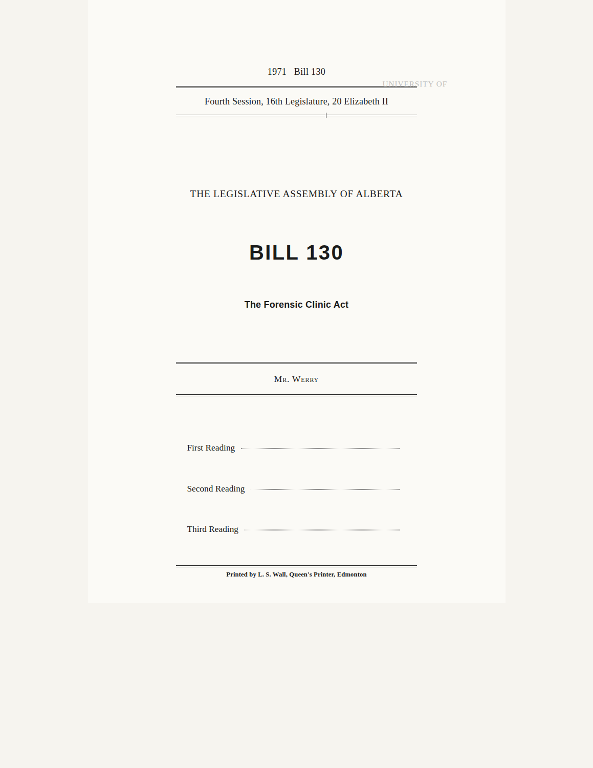1971 Bill 130
UNIVERSITY OF
Fourth Session, 16th Legislature, 20 Elizabeth II
THE LEGISLATIVE ASSEMBLY OF ALBERTA
BILL 130
The Forensic Clinic Act
Mr. Werry
First Reading
Second Reading
Third Reading
Printed by L. S. Wall, Queen's Printer, Edmonton